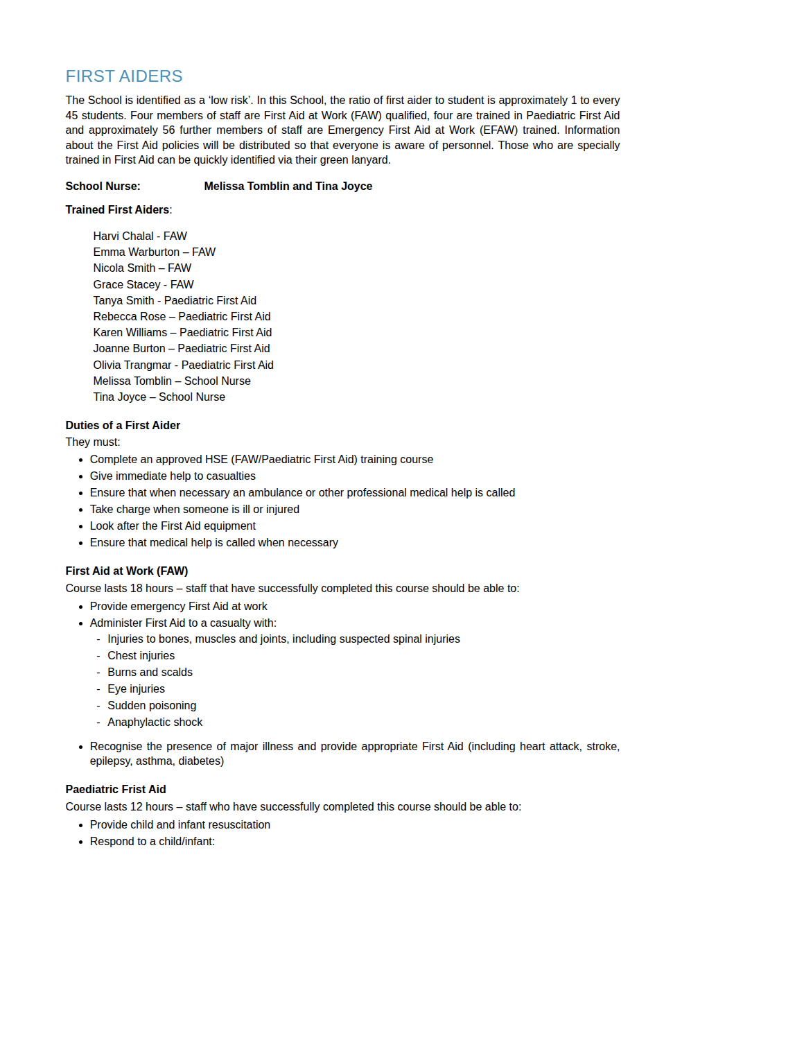FIRST AIDERS
The School is identified as a ‘low risk’. In this School, the ratio of first aider to student is approximately 1 to every 45 students. Four members of staff are First Aid at Work (FAW) qualified, four are trained in Paediatric First Aid and approximately 56 further members of staff are Emergency First Aid at Work (EFAW) trained. Information about the First Aid policies will be distributed so that everyone is aware of personnel. Those who are specially trained in First Aid can be quickly identified via their green lanyard.
School Nurse: Melissa Tomblin and Tina Joyce
Trained First Aiders:
Harvi Chalal - FAW
Emma Warburton – FAW
Nicola Smith – FAW
Grace Stacey - FAW
Tanya Smith - Paediatric First Aid
Rebecca Rose – Paediatric First Aid
Karen Williams – Paediatric First Aid
Joanne Burton – Paediatric First Aid
Olivia Trangmar - Paediatric First Aid
Melissa Tomblin – School Nurse
Tina Joyce – School Nurse
Duties of a First Aider
They must:
Complete an approved HSE (FAW/Paediatric First Aid) training course
Give immediate help to casualties
Ensure that when necessary an ambulance or other professional medical help is called
Take charge when someone is ill or injured
Look after the First Aid equipment
Ensure that medical help is called when necessary
First Aid at Work (FAW)
Course lasts 18 hours – staff that have successfully completed this course should be able to:
Provide emergency First Aid at work
Administer First Aid to a casualty with:
Injuries to bones, muscles and joints, including suspected spinal injuries
Chest injuries
Burns and scalds
Eye injuries
Sudden poisoning
Anaphylactic shock
Recognise the presence of major illness and provide appropriate First Aid (including heart attack, stroke, epilepsy, asthma, diabetes)
Paediatric Frist Aid
Course lasts 12 hours – staff who have successfully completed this course should be able to:
Provide child and infant resuscitation
Respond to a child/infant: